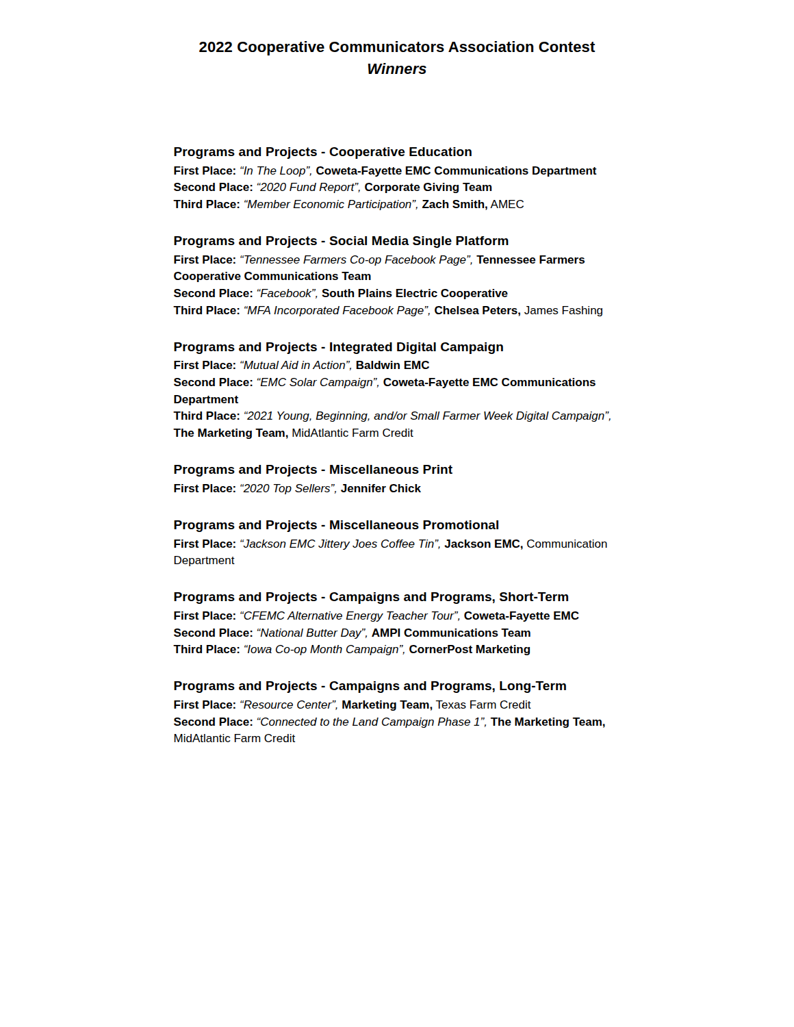2022 Cooperative Communicators Association Contest Winners
Programs and Projects - Cooperative Education
First Place: “In The Loop”, Coweta-Fayette EMC Communications Department
Second Place: “2020 Fund Report”, Corporate Giving Team
Third Place: “Member Economic Participation”, Zach Smith, AMEC
Programs and Projects - Social Media Single Platform
First Place: “Tennessee Farmers Co-op Facebook Page”, Tennessee Farmers Cooperative Communications Team
Second Place: “Facebook”, South Plains Electric Cooperative
Third Place: “MFA Incorporated Facebook Page”, Chelsea Peters, James Fashing
Programs and Projects - Integrated Digital Campaign
First Place: “Mutual Aid in Action”, Baldwin EMC
Second Place: “EMC Solar Campaign”, Coweta-Fayette EMC Communications Department
Third Place: “2021 Young, Beginning, and/or Small Farmer Week Digital Campaign”, The Marketing Team, MidAtlantic Farm Credit
Programs and Projects - Miscellaneous Print
First Place: “2020 Top Sellers”, Jennifer Chick
Programs and Projects - Miscellaneous Promotional
First Place: “Jackson EMC Jittery Joes Coffee Tin”, Jackson EMC, Communication Department
Programs and Projects - Campaigns and Programs, Short-Term
First Place: “CFEMC Alternative Energy Teacher Tour”, Coweta-Fayette EMC
Second Place: “National Butter Day”, AMPI Communications Team
Third Place: “Iowa Co-op Month Campaign”, CornerPost Marketing
Programs and Projects - Campaigns and Programs, Long-Term
First Place: “Resource Center”, Marketing Team, Texas Farm Credit
Second Place: “Connected to the Land Campaign Phase 1”, The Marketing Team, MidAtlantic Farm Credit